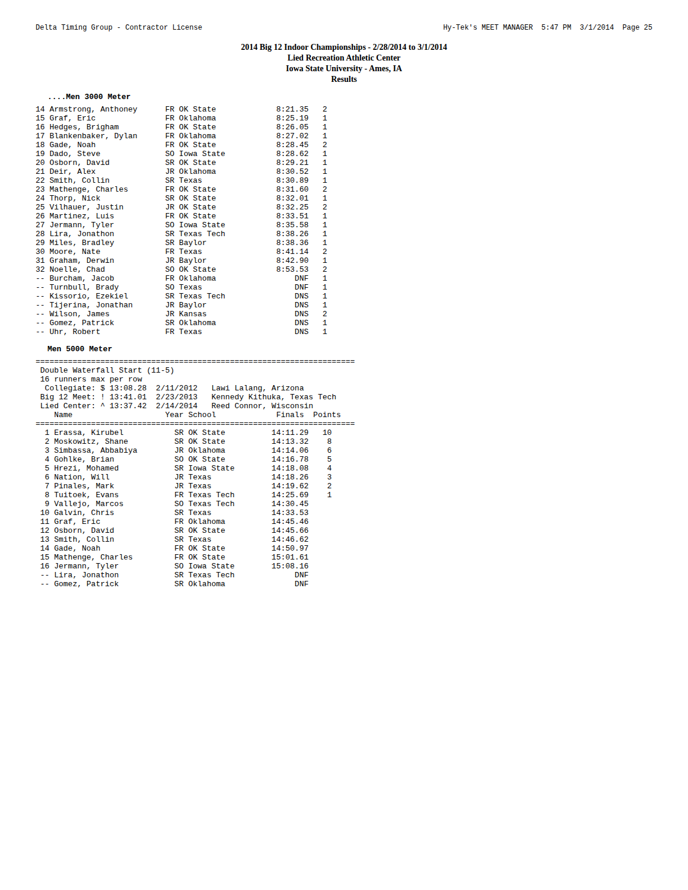Delta Timing Group - Contractor License Hy-Tek's MEET MANAGER 5:47 PM 3/1/2014 Page 25
2014 Big 12 Indoor Championships - 2/28/2014 to 3/1/2014
Lied Recreation Athletic Center
Iowa State University - Ames, IA
Results
....Men 3000 Meter
14 Armstrong, Anthoney      FR OK State             8:21.35   2
15 Graf, Eric               FR Oklahoma             8:25.19   1
16 Hedges, Brigham          FR OK State             8:26.05   1
17 Blankenbaker, Dylan      FR Oklahoma             8:27.02   1
18 Gade, Noah               FR OK State             8:28.45   2
19 Dado, Steve              SO Iowa State           8:28.62   1
20 Osborn, David            SR OK State             8:29.21   1
21 Deir, Alex               JR Oklahoma             8:30.52   1
22 Smith, Collin            SR Texas                8:30.89   1
23 Mathenge, Charles        FR OK State             8:31.60   2
24 Thorp, Nick              SR OK State             8:32.01   1
25 Vilhauer, Justin         JR OK State             8:32.25   2
26 Martinez, Luis           FR OK State             8:33.51   1
27 Jermann, Tyler           SO Iowa State           8:35.58   1
28 Lira, Jonathon           SR Texas Tech           8:38.26   1
29 Miles, Bradley           SR Baylor               8:38.36   1
30 Moore, Nate              FR Texas                8:41.14   2
31 Graham, Derwin           JR Baylor               8:42.90   1
32 Noelle, Chad             SO OK State             8:53.53   2
-- Burcham, Jacob           FR Oklahoma                 DNF   1
-- Turnbull, Brady          SO Texas                    DNF   1
-- Kissorio, Ezekiel        SR Texas Tech               DNS   1
-- Tijerina, Jonathan       JR Baylor                   DNS   1
-- Wilson, James            JR Kansas                   DNS   2
-- Gomez, Patrick           SR Oklahoma                 DNS   1
-- Uhr, Robert              FR Texas                    DNS   1
Men 5000 Meter
=====================================================================
 Double Waterfall Start (11-5)
 16 runners max per row
  Collegiate: $ 13:08.28  2/11/2012   Lawi Lalang, Arizona
 Big 12 Meet: ! 13:41.01  2/23/2013   Kennedy Kithuka, Texas Tech
 Lied Center: ^ 13:37.42  2/14/2014   Reed Connor, Wisconsin
    Name                    Year School             Finals  Points
=====================================================================
  1 Erassa, Kirubel           SR OK State          14:11.29   10
  2 Moskowitz, Shane          SR OK State          14:13.32    8
  3 Simbassa, Abbabiya        JR Oklahoma          14:14.06    6
  4 Gohlke, Brian             SO OK State          14:16.78    5
  5 Hrezi, Mohamed            SR Iowa State        14:18.08    4
  6 Nation, Will              JR Texas             14:18.26    3
  7 Pinales, Mark             JR Texas             14:19.62    2
  8 Tuitoek, Evans            FR Texas Tech        14:25.69    1
  9 Vallejo, Marcos           SO Texas Tech        14:30.45
 10 Galvin, Chris             SR Texas             14:33.53
 11 Graf, Eric                FR Oklahoma          14:45.46
 12 Osborn, David             SR OK State          14:45.66
 13 Smith, Collin             SR Texas             14:46.62
 14 Gade, Noah                FR OK State          14:50.97
 15 Mathenge, Charles         FR OK State          15:01.61
 16 Jermann, Tyler            SO Iowa State        15:08.16
 -- Lira, Jonathon            SR Texas Tech             DNF
 -- Gomez, Patrick            SR Oklahoma               DNF